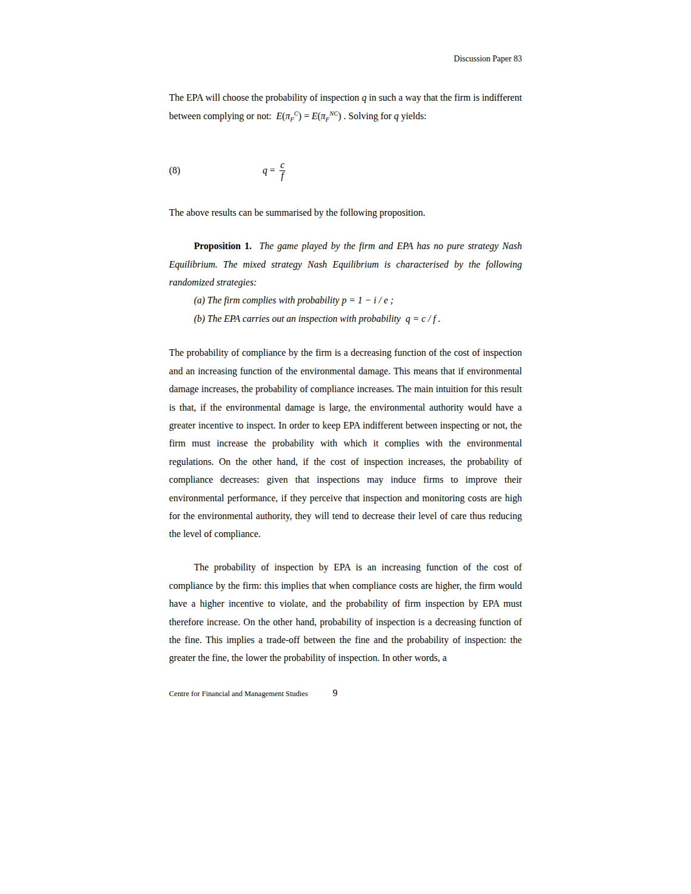Discussion Paper 83
The EPA will choose the probability of inspection q in such a way that the firm is indifferent between complying or not: E(πFC) = E(πFNC) . Solving for q yields:
(8)
q = cf
The above results can be summarised by the following proposition.
Proposition 1. The game played by the firm and EPA has no pure strategy Nash Equilibrium. The mixed strategy Nash Equilibrium is characterised by the following randomized strategies:
(a) The firm complies with probability p = 1 − i / e ;
(b) The EPA carries out an inspection with probability q = c / f .
The probability of compliance by the firm is a decreasing function of the cost of inspection and an increasing function of the environmental damage. This means that if environmental damage increases, the probability of compliance increases. The main intuition for this result is that, if the environmental damage is large, the environmental authority would have a greater incentive to inspect. In order to keep EPA indifferent between inspecting or not, the firm must increase the probability with which it complies with the environmental regulations. On the other hand, if the cost of inspection increases, the probability of compliance decreases: given that inspections may induce firms to improve their environmental performance, if they perceive that inspection and monitoring costs are high for the environmental authority, they will tend to decrease their level of care thus reducing the level of compliance.
The probability of inspection by EPA is an increasing function of the cost of compliance by the firm: this implies that when compliance costs are higher, the firm would have a higher incentive to violate, and the probability of firm inspection by EPA must therefore increase. On the other hand, probability of inspection is a decreasing function of the fine. This implies a trade-off between the fine and the probability of inspection: the greater the fine, the lower the probability of inspection. In other words, a
Centre for Financial and Management Studies 9